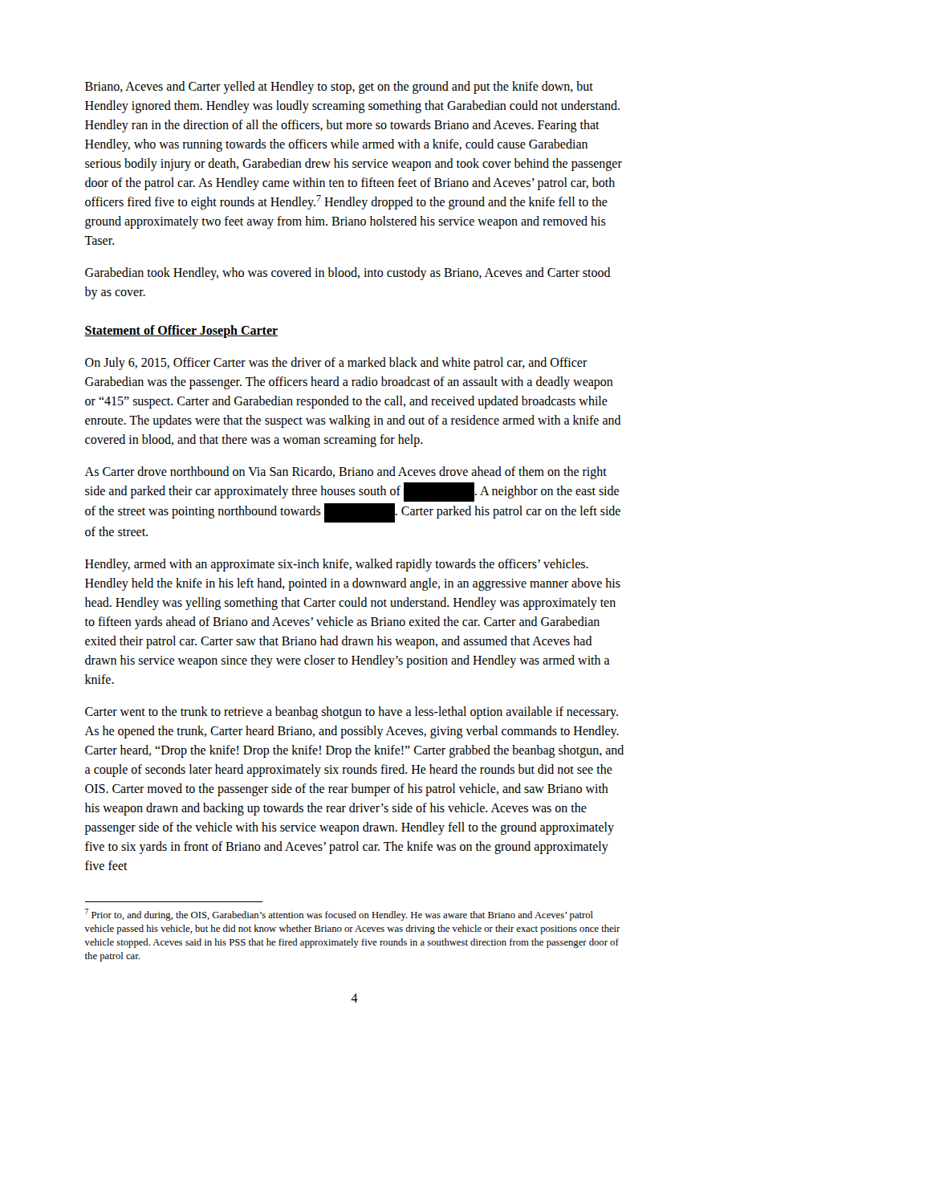Briano, Aceves and Carter yelled at Hendley to stop, get on the ground and put the knife down, but Hendley ignored them. Hendley was loudly screaming something that Garabedian could not understand. Hendley ran in the direction of all the officers, but more so towards Briano and Aceves. Fearing that Hendley, who was running towards the officers while armed with a knife, could cause Garabedian serious bodily injury or death, Garabedian drew his service weapon and took cover behind the passenger door of the patrol car. As Hendley came within ten to fifteen feet of Briano and Aceves’ patrol car, both officers fired five to eight rounds at Hendley.7 Hendley dropped to the ground and the knife fell to the ground approximately two feet away from him. Briano holstered his service weapon and removed his Taser.
Garabedian took Hendley, who was covered in blood, into custody as Briano, Aceves and Carter stood by as cover.
Statement of Officer Joseph Carter
On July 6, 2015, Officer Carter was the driver of a marked black and white patrol car, and Officer Garabedian was the passenger. The officers heard a radio broadcast of an assault with a deadly weapon or “415” suspect. Carter and Garabedian responded to the call, and received updated broadcasts while enroute. The updates were that the suspect was walking in and out of a residence armed with a knife and covered in blood, and that there was a woman screaming for help.
As Carter drove northbound on Via San Ricardo, Briano and Aceves drove ahead of them on the right side and parked their car approximately three houses south of . A neighbor on the east side of the street was pointing northbound towards . Carter parked his patrol car on the left side of the street.
Hendley, armed with an approximate six-inch knife, walked rapidly towards the officers’ vehicles. Hendley held the knife in his left hand, pointed in a downward angle, in an aggressive manner above his head. Hendley was yelling something that Carter could not understand. Hendley was approximately ten to fifteen yards ahead of Briano and Aceves’ vehicle as Briano exited the car. Carter and Garabedian exited their patrol car. Carter saw that Briano had drawn his weapon, and assumed that Aceves had drawn his service weapon since they were closer to Hendley’s position and Hendley was armed with a knife.
Carter went to the trunk to retrieve a beanbag shotgun to have a less-lethal option available if necessary. As he opened the trunk, Carter heard Briano, and possibly Aceves, giving verbal commands to Hendley. Carter heard, “Drop the knife! Drop the knife! Drop the knife!” Carter grabbed the beanbag shotgun, and a couple of seconds later heard approximately six rounds fired. He heard the rounds but did not see the OIS. Carter moved to the passenger side of the rear bumper of his patrol vehicle, and saw Briano with his weapon drawn and backing up towards the rear driver’s side of his vehicle. Aceves was on the passenger side of the vehicle with his service weapon drawn. Hendley fell to the ground approximately five to six yards in front of Briano and Aceves’ patrol car. The knife was on the ground approximately five feet
7 Prior to, and during, the OIS, Garabedian’s attention was focused on Hendley. He was aware that Briano and Aceves’ patrol vehicle passed his vehicle, but he did not know whether Briano or Aceves was driving the vehicle or their exact positions once their vehicle stopped. Aceves said in his PSS that he fired approximately five rounds in a southwest direction from the passenger door of the patrol car.
4